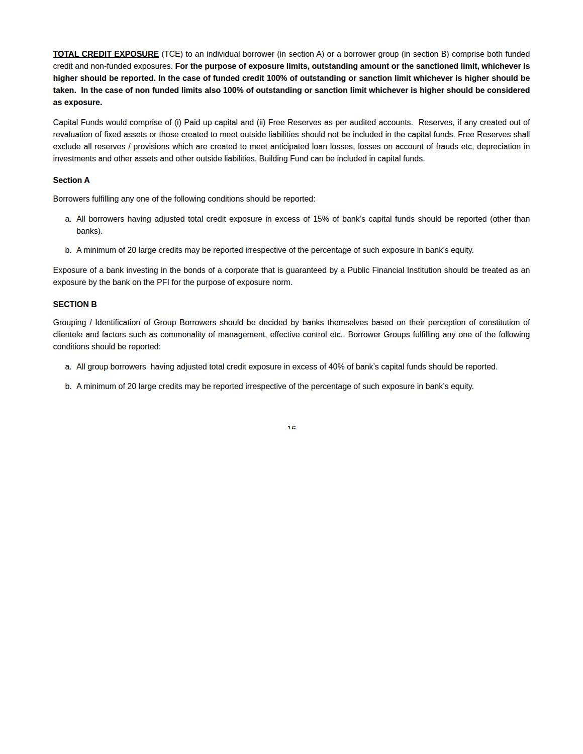TOTAL CREDIT EXPOSURE (TCE) to an individual borrower (in section A) or a borrower group (in section B) comprise both funded credit and non-funded exposures. For the purpose of exposure limits, outstanding amount or the sanctioned limit, whichever is higher should be reported. In the case of funded credit 100% of outstanding or sanction limit whichever is higher should be taken. In the case of non funded limits also 100% of outstanding or sanction limit whichever is higher should be considered as exposure.
Capital Funds would comprise of (i) Paid up capital and (ii) Free Reserves as per audited accounts. Reserves, if any created out of revaluation of fixed assets or those created to meet outside liabilities should not be included in the capital funds. Free Reserves shall exclude all reserves / provisions which are created to meet anticipated loan losses, losses on account of frauds etc, depreciation in investments and other assets and other outside liabilities. Building Fund can be included in capital funds.
Section A
Borrowers fulfilling any one of the following conditions should be reported:
All borrowers having adjusted total credit exposure in excess of 15% of bank’s capital funds should be reported (other than banks).
A minimum of 20 large credits may be reported irrespective of the percentage of such exposure in bank’s equity.
Exposure of a bank investing in the bonds of a corporate that is guaranteed by a Public Financial Institution should be treated as an exposure by the bank on the PFI for the purpose of exposure norm.
SECTION B
Grouping / Identification of Group Borrowers should be decided by banks themselves based on their perception of constitution of clientele and factors such as commonality of management, effective control etc.. Borrower Groups fulfilling any one of the following conditions should be reported:
All group borrowers having adjusted total credit exposure in excess of 40% of bank’s capital funds should be reported.
A minimum of 20 large credits may be reported irrespective of the percentage of such exposure in bank’s equity.
16